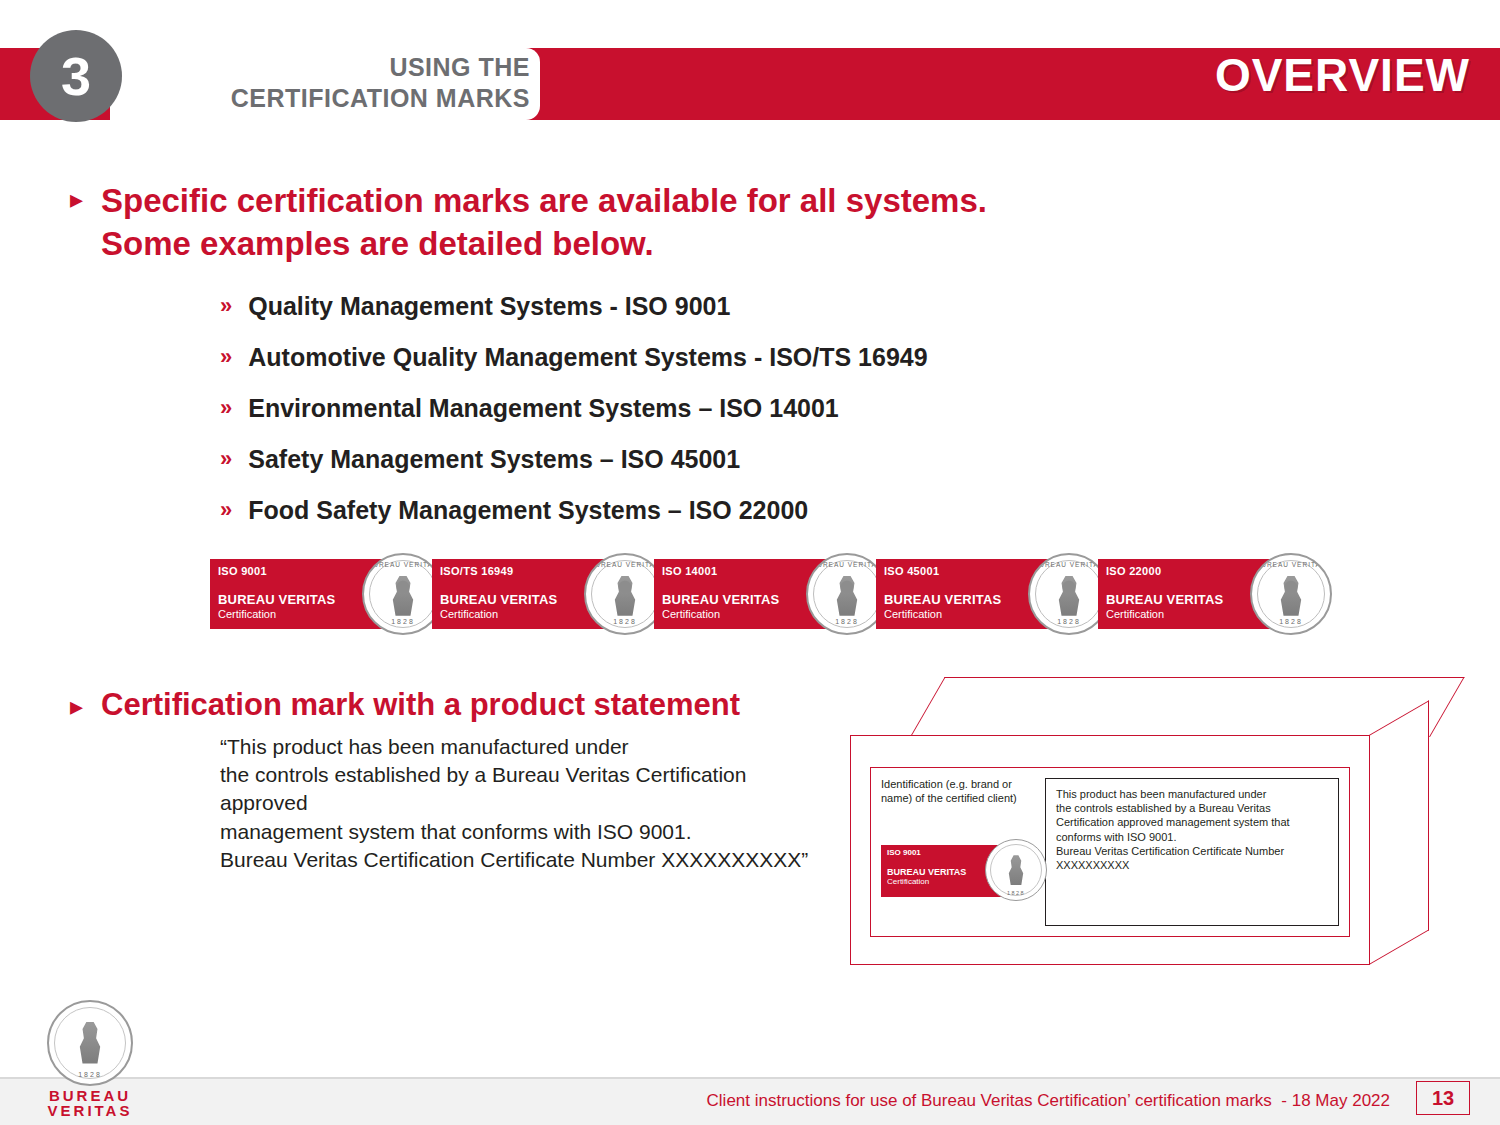3
USING THE
CERTIFICATION MARKS
OVERVIEW
▸
Specific certification marks are available for all systems.
Some examples are detailed below.
»Quality Management Systems - ISO 9001
»Automotive Quality Management Systems - ISO/TS 16949
»Environmental Management Systems – ISO 14001
»Safety Management Systems – ISO 45001
»Food Safety Management Systems – ISO 22000
ISO 9001
BUREAU VERITAS
Certification
BUREAU VERITAS
1828
ISO/TS 16949
BUREAU VERITAS
Certification
BUREAU VERITAS
1828
ISO 14001
BUREAU VERITAS
Certification
BUREAU VERITAS
1828
ISO 45001
BUREAU VERITAS
Certification
BUREAU VERITAS
1828
ISO 22000
BUREAU VERITAS
Certification
BUREAU VERITAS
1828
▸
Certification mark with a product statement
“This product has been manufactured under
the controls established by a Bureau Veritas Certification approved
management system that conforms with ISO 9001.
Bureau Veritas Certification Certificate Number XXXXXXXXXX”
Identification (e.g. brand or name) of the certified client)
ISO 9001
BUREAU VERITAS
Certification
1828
This product has been manufactured under
the controls established by a Bureau Veritas Certification approved management system that conforms with ISO 9001.
Bureau Veritas Certification Certificate Number XXXXXXXXXX
Client instructions for use of Bureau Veritas Certification’ certification marks - 18 May 2022
13
1828
BUREAU
VERITAS